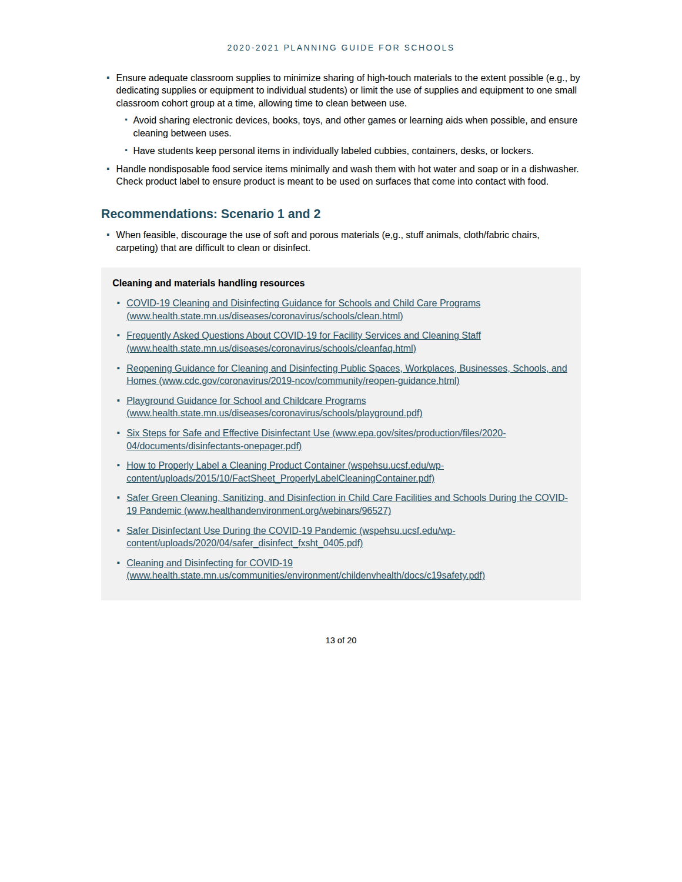2020-2021 Planning Guide for Schools
Ensure adequate classroom supplies to minimize sharing of high-touch materials to the extent possible (e.g., by dedicating supplies or equipment to individual students) or limit the use of supplies and equipment to one small classroom cohort group at a time, allowing time to clean between use.
Avoid sharing electronic devices, books, toys, and other games or learning aids when possible, and ensure cleaning between uses.
Have students keep personal items in individually labeled cubbies, containers, desks, or lockers.
Handle nondisposable food service items minimally and wash them with hot water and soap or in a dishwasher. Check product label to ensure product is meant to be used on surfaces that come into contact with food.
Recommendations: Scenario 1 and 2
When feasible, discourage the use of soft and porous materials (e,g., stuff animals, cloth/fabric chairs, carpeting) that are difficult to clean or disinfect.
Cleaning and materials handling resources
COVID-19 Cleaning and Disinfecting Guidance for Schools and Child Care Programs (www.health.state.mn.us/diseases/coronavirus/schools/clean.html)
Frequently Asked Questions About COVID-19 for Facility Services and Cleaning Staff (www.health.state.mn.us/diseases/coronavirus/schools/cleanfaq.html)
Reopening Guidance for Cleaning and Disinfecting Public Spaces, Workplaces, Businesses, Schools, and Homes (www.cdc.gov/coronavirus/2019-ncov/community/reopen-guidance.html)
Playground Guidance for School and Childcare Programs (www.health.state.mn.us/diseases/coronavirus/schools/playground.pdf)
Six Steps for Safe and Effective Disinfectant Use (www.epa.gov/sites/production/files/2020-04/documents/disinfectants-onepager.pdf)
How to Properly Label a Cleaning Product Container (wspehsu.ucsf.edu/wp-content/uploads/2015/10/FactSheet_ProperlyLabelCleaningContainer.pdf)
Safer Green Cleaning, Sanitizing, and Disinfection in Child Care Facilities and Schools During the COVID-19 Pandemic (www.healthandenvironment.org/webinars/96527)
Safer Disinfectant Use During the COVID-19 Pandemic (wspehsu.ucsf.edu/wp-content/uploads/2020/04/safer_disinfect_fxsht_0405.pdf)
Cleaning and Disinfecting for COVID-19 (www.health.state.mn.us/communities/environment/childenvhealth/docs/c19safety.pdf)
13 of 20